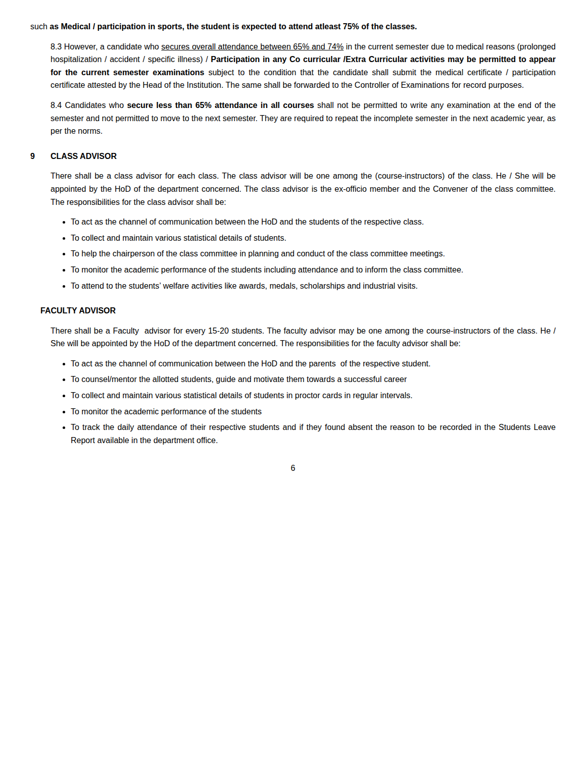such as Medical / participation in sports, the student is expected to attend atleast 75% of the classes.
8.3 However, a candidate who secures overall attendance between 65% and 74% in the current semester due to medical reasons (prolonged hospitalization / accident / specific illness) / Participation in any Co curricular /Extra Curricular activities may be permitted to appear for the current semester examinations subject to the condition that the candidate shall submit the medical certificate / participation certificate attested by the Head of the Institution. The same shall be forwarded to the Controller of Examinations for record purposes.
8.4 Candidates who secure less than 65% attendance in all courses shall not be permitted to write any examination at the end of the semester and not permitted to move to the next semester. They are required to repeat the incomplete semester in the next academic year, as per the norms.
9 CLASS ADVISOR
There shall be a class advisor for each class. The class advisor will be one among the (course-instructors) of the class. He / She will be appointed by the HoD of the department concerned. The class advisor is the ex-officio member and the Convener of the class committee. The responsibilities for the class advisor shall be:
To act as the channel of communication between the HoD and the students of the respective class.
To collect and maintain various statistical details of students.
To help the chairperson of the class committee in planning and conduct of the class committee meetings.
To monitor the academic performance of the students including attendance and to inform the class committee.
To attend to the students’ welfare activities like awards, medals, scholarships and industrial visits.
FACULTY ADVISOR
There shall be a Faculty advisor for every 15-20 students. The faculty advisor may be one among the course-instructors of the class. He / She will be appointed by the HoD of the department concerned. The responsibilities for the faculty advisor shall be:
To act as the channel of communication between the HoD and the parents of the respective student.
To counsel/mentor the allotted students, guide and motivate them towards a successful career
To collect and maintain various statistical details of students in proctor cards in regular intervals.
To monitor the academic performance of the students
To track the daily attendance of their respective students and if they found absent the reason to be recorded in the Students Leave Report available in the department office.
6